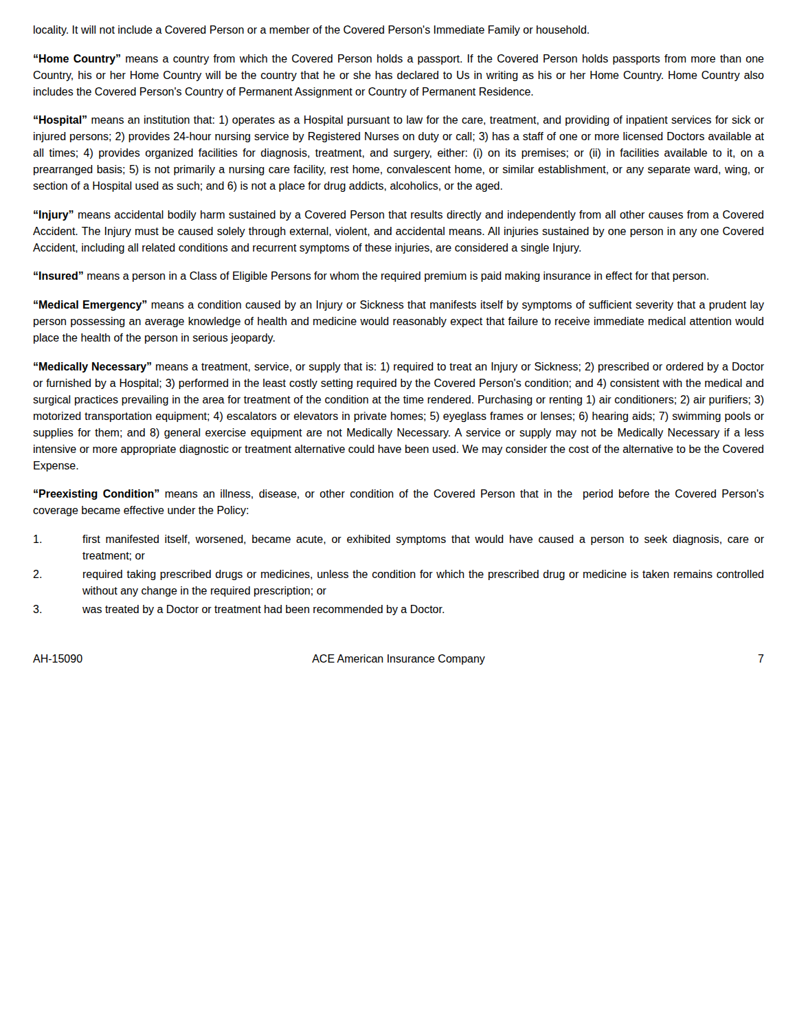locality. It will not include a Covered Person or a member of the Covered Person's Immediate Family or household.
“Home Country” means a country from which the Covered Person holds a passport. If the Covered Person holds passports from more than one Country, his or her Home Country will be the country that he or she has declared to Us in writing as his or her Home Country. Home Country also includes the Covered Person's Country of Permanent Assignment or Country of Permanent Residence.
“Hospital” means an institution that: 1) operates as a Hospital pursuant to law for the care, treatment, and providing of inpatient services for sick or injured persons; 2) provides 24-hour nursing service by Registered Nurses on duty or call; 3) has a staff of one or more licensed Doctors available at all times; 4) provides organized facilities for diagnosis, treatment, and surgery, either: (i) on its premises; or (ii) in facilities available to it, on a prearranged basis; 5) is not primarily a nursing care facility, rest home, convalescent home, or similar establishment, or any separate ward, wing, or section of a Hospital used as such; and 6) is not a place for drug addicts, alcoholics, or the aged.
“Injury” means accidental bodily harm sustained by a Covered Person that results directly and independently from all other causes from a Covered Accident. The Injury must be caused solely through external, violent, and accidental means. All injuries sustained by one person in any one Covered Accident, including all related conditions and recurrent symptoms of these injuries, are considered a single Injury.
“Insured” means a person in a Class of Eligible Persons for whom the required premium is paid making insurance in effect for that person.
“Medical Emergency” means a condition caused by an Injury or Sickness that manifests itself by symptoms of sufficient severity that a prudent lay person possessing an average knowledge of health and medicine would reasonably expect that failure to receive immediate medical attention would place the health of the person in serious jeopardy.
“Medically Necessary” means a treatment, service, or supply that is: 1) required to treat an Injury or Sickness; 2) prescribed or ordered by a Doctor or furnished by a Hospital; 3) performed in the least costly setting required by the Covered Person's condition; and 4) consistent with the medical and surgical practices prevailing in the area for treatment of the condition at the time rendered. Purchasing or renting 1) air conditioners; 2) air purifiers; 3) motorized transportation equipment; 4) escalators or elevators in private homes; 5) eyeglass frames or lenses; 6) hearing aids; 7) swimming pools or supplies for them; and 8) general exercise equipment are not Medically Necessary. A service or supply may not be Medically Necessary if a less intensive or more appropriate diagnostic or treatment alternative could have been used. We may consider the cost of the alternative to be the Covered Expense.
“Preexisting Condition” means an illness, disease, or other condition of the Covered Person that in the period before the Covered Person's coverage became effective under the Policy:
1. first manifested itself, worsened, became acute, or exhibited symptoms that would have caused a person to seek diagnosis, care or treatment; or
2. required taking prescribed drugs or medicines, unless the condition for which the prescribed drug or medicine is taken remains controlled without any change in the required prescription; or
3. was treated by a Doctor or treatment had been recommended by a Doctor.
AH-15090
ACE American Insurance Company
7